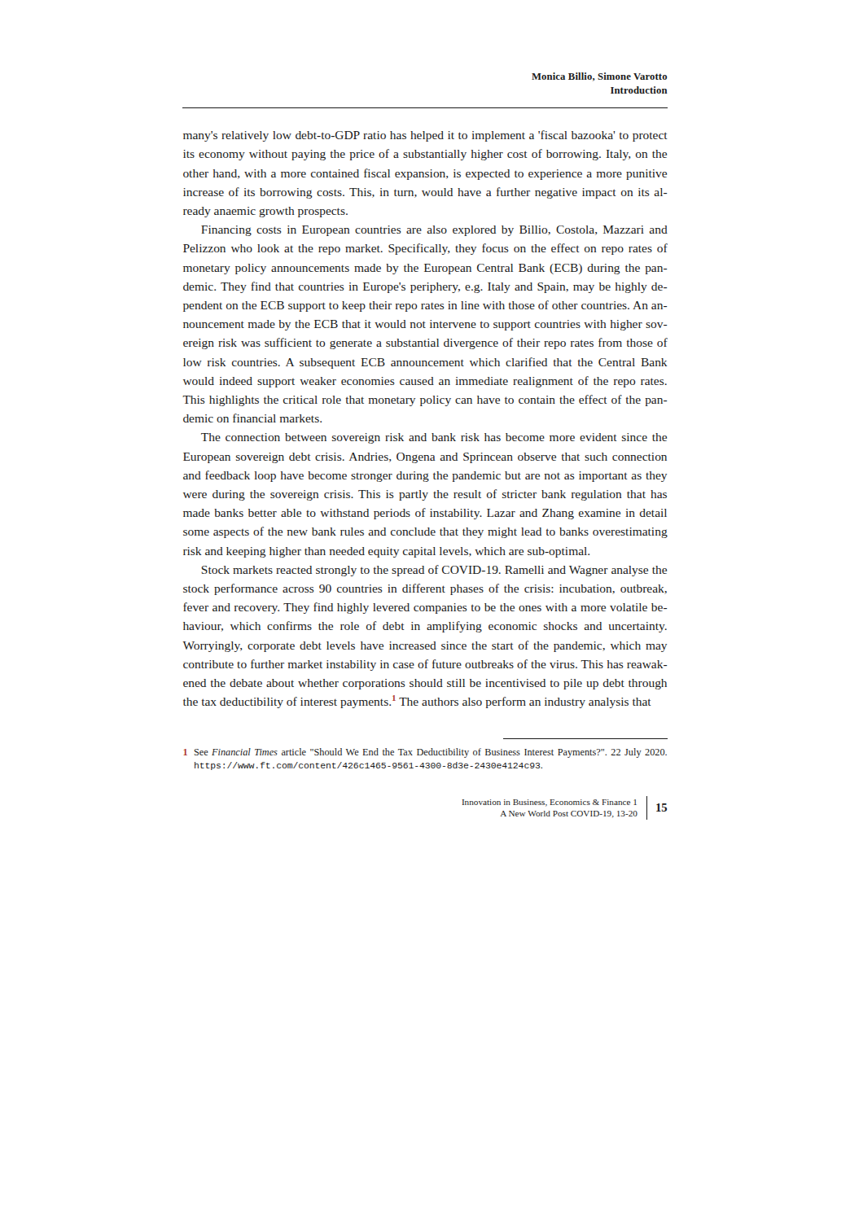Monica Billio, Simone Varotto Introduction
many's relatively low debt-to-GDP ratio has helped it to implement a 'fiscal bazooka' to protect its economy without paying the price of a substantially higher cost of borrowing. Italy, on the other hand, with a more contained fiscal expansion, is expected to experience a more punitive increase of its borrowing costs. This, in turn, would have a further negative impact on its already anaemic growth prospects.
Financing costs in European countries are also explored by Billio, Costola, Mazzari and Pelizzon who look at the repo market. Specifically, they focus on the effect on repo rates of monetary policy announcements made by the European Central Bank (ECB) during the pandemic. They find that countries in Europe's periphery, e.g. Italy and Spain, may be highly dependent on the ECB support to keep their repo rates in line with those of other countries. An announcement made by the ECB that it would not intervene to support countries with higher sovereign risk was sufficient to generate a substantial divergence of their repo rates from those of low risk countries. A subsequent ECB announcement which clarified that the Central Bank would indeed support weaker economies caused an immediate realignment of the repo rates. This highlights the critical role that monetary policy can have to contain the effect of the pandemic on financial markets.
The connection between sovereign risk and bank risk has become more evident since the European sovereign debt crisis. Andries, Ongena and Sprincean observe that such connection and feedback loop have become stronger during the pandemic but are not as important as they were during the sovereign crisis. This is partly the result of stricter bank regulation that has made banks better able to withstand periods of instability. Lazar and Zhang examine in detail some aspects of the new bank rules and conclude that they might lead to banks overestimating risk and keeping higher than needed equity capital levels, which are sub-optimal.
Stock markets reacted strongly to the spread of COVID-19. Ramelli and Wagner analyse the stock performance across 90 countries in different phases of the crisis: incubation, outbreak, fever and recovery. They find highly levered companies to be the ones with a more volatile behaviour, which confirms the role of debt in amplifying economic shocks and uncertainty. Worryingly, corporate debt levels have increased since the start of the pandemic, which may contribute to further market instability in case of future outbreaks of the virus. This has reawakened the debate about whether corporations should still be incentivised to pile up debt through the tax deductibility of interest payments.1 The authors also perform an industry analysis that
1 See Financial Times article "Should We End the Tax Deductibility of Business Interest Payments?". 22 July 2020. https://www.ft.com/content/426c1465-9561-4300-8d3e-2430e4124c93.
Innovation in Business, Economics & Finance 1
A New World Post COVID-19, 13-20
15